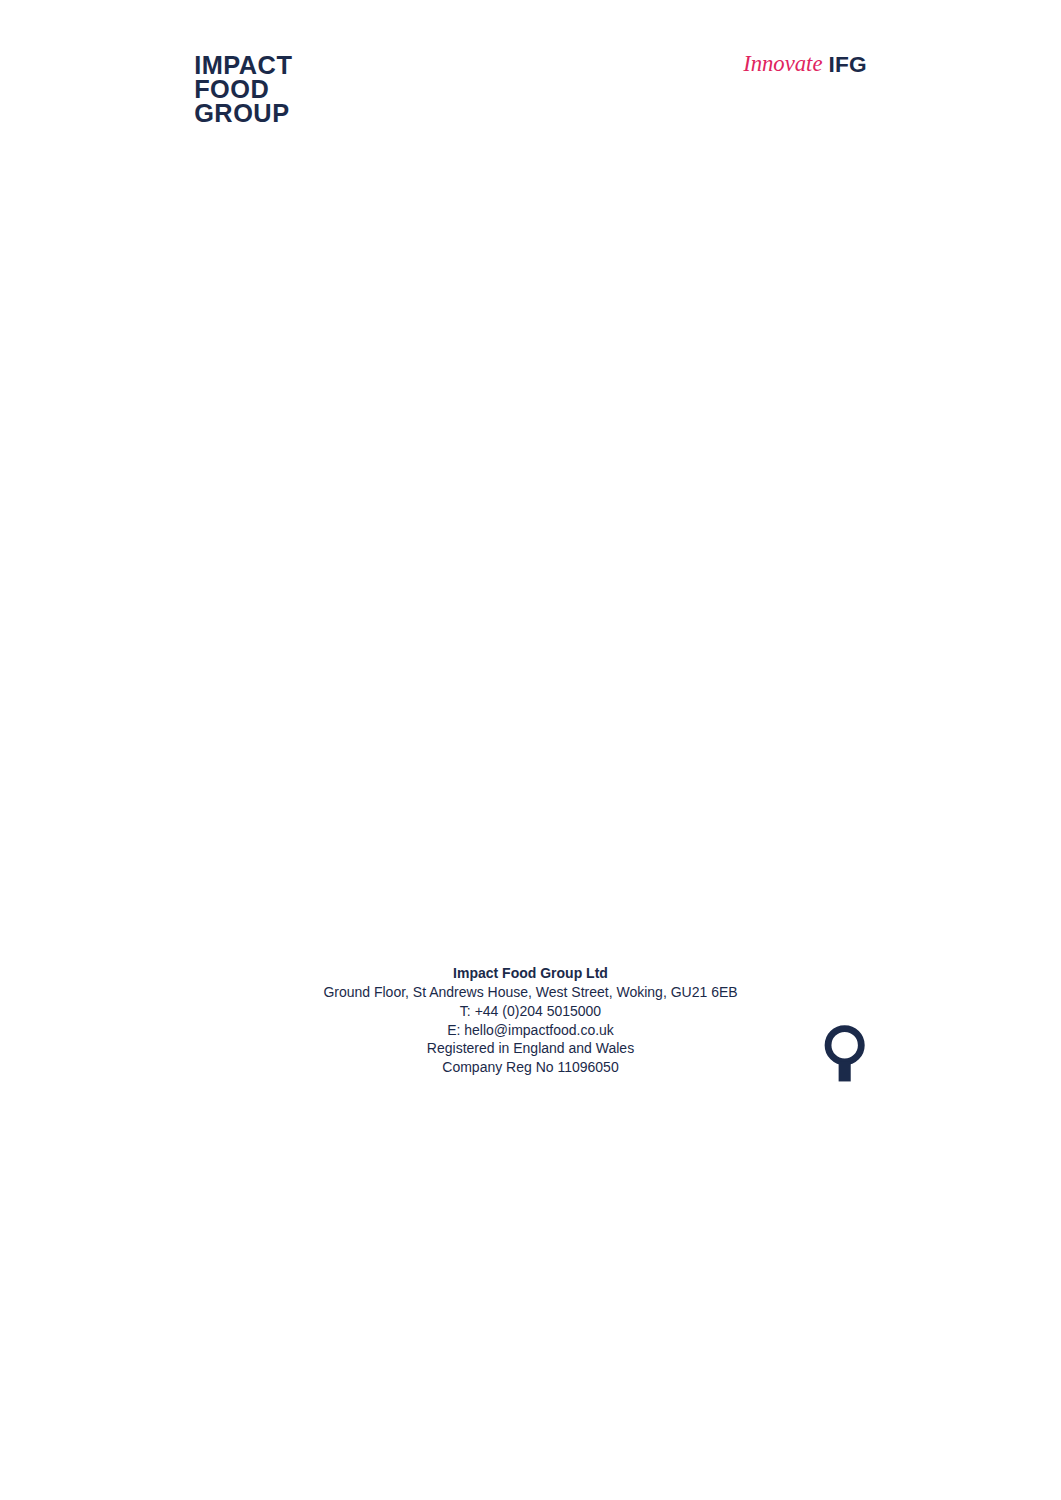Impact Food Group
Innovate IFG
Impact Food Group Ltd
Ground Floor, St Andrews House, West Street, Woking, GU21 6EB
T: +44 (0)204 5015000
E: hello@impactfood.co.uk
Registered in England and Wales
Company Reg No 11096050